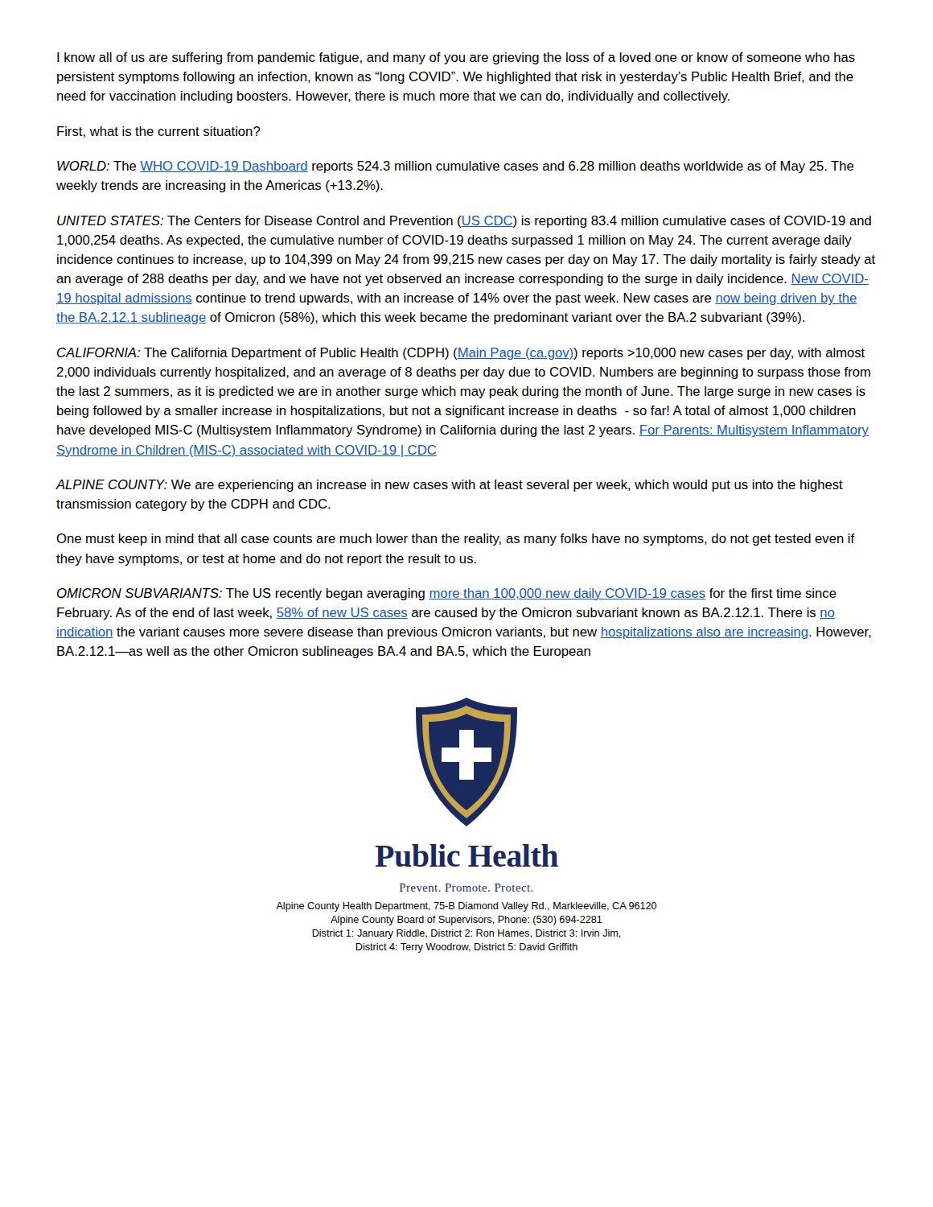I know all of us are suffering from pandemic fatigue, and many of you are grieving the loss of a loved one or know of someone who has persistent symptoms following an infection, known as “long COVID”. We highlighted that risk in yesterday’s Public Health Brief, and the need for vaccination including boosters. However, there is much more that we can do, individually and collectively.
First, what is the current situation?
WORLD: The WHO COVID-19 Dashboard reports 524.3 million cumulative cases and 6.28 million deaths worldwide as of May 25. The weekly trends are increasing in the Americas (+13.2%).
UNITED STATES: The Centers for Disease Control and Prevention (US CDC) is reporting 83.4 million cumulative cases of COVID-19 and 1,000,254 deaths. As expected, the cumulative number of COVID-19 deaths surpassed 1 million on May 24. The current average daily incidence continues to increase, up to 104,399 on May 24 from 99,215 new cases per day on May 17. The daily mortality is fairly steady at an average of 288 deaths per day, and we have not yet observed an increase corresponding to the surge in daily incidence. New COVID-19 hospital admissions continue to trend upwards, with an increase of 14% over the past week. New cases are now being driven by the the BA.2.12.1 sublineage of Omicron (58%), which this week became the predominant variant over the BA.2 subvariant (39%).
CALIFORNIA: The California Department of Public Health (CDPH) (Main Page (ca.gov)) reports >10,000 new cases per day, with almost 2,000 individuals currently hospitalized, and an average of 8 deaths per day due to COVID. Numbers are beginning to surpass those from the last 2 summers, as it is predicted we are in another surge which may peak during the month of June. The large surge in new cases is being followed by a smaller increase in hospitalizations, but not a significant increase in deaths - so far! A total of almost 1,000 children have developed MIS-C (Multisystem Inflammatory Syndrome) in California during the last 2 years. For Parents: Multisystem Inflammatory Syndrome in Children (MIS-C) associated with COVID-19 | CDC
ALPINE COUNTY: We are experiencing an increase in new cases with at least several per week, which would put us into the highest transmission category by the CDPH and CDC.
One must keep in mind that all case counts are much lower than the reality, as many folks have no symptoms, do not get tested even if they have symptoms, or test at home and do not report the result to us.
OMICRON SUBVARIANTS: The US recently began averaging more than 100,000 new daily COVID-19 cases for the first time since February. As of the end of last week, 58% of new US cases are caused by the Omicron subvariant known as BA.2.12.1. There is no indication the variant causes more severe disease than previous Omicron variants, but new hospitalizations also are increasing. However, BA.2.12.1—as well as the other Omicron sublineages BA.4 and BA.5, which the European
Public Health
Prevent. Promote. Protect.
Alpine County Health Department, 75-B Diamond Valley Rd., Markleeville, CA 96120
Alpine County Board of Supervisors, Phone: (530) 694-2281
District 1: January Riddle, District 2: Ron Hames, District 3: Irvin Jim,
District 4: Terry Woodrow, District 5: David Griffith